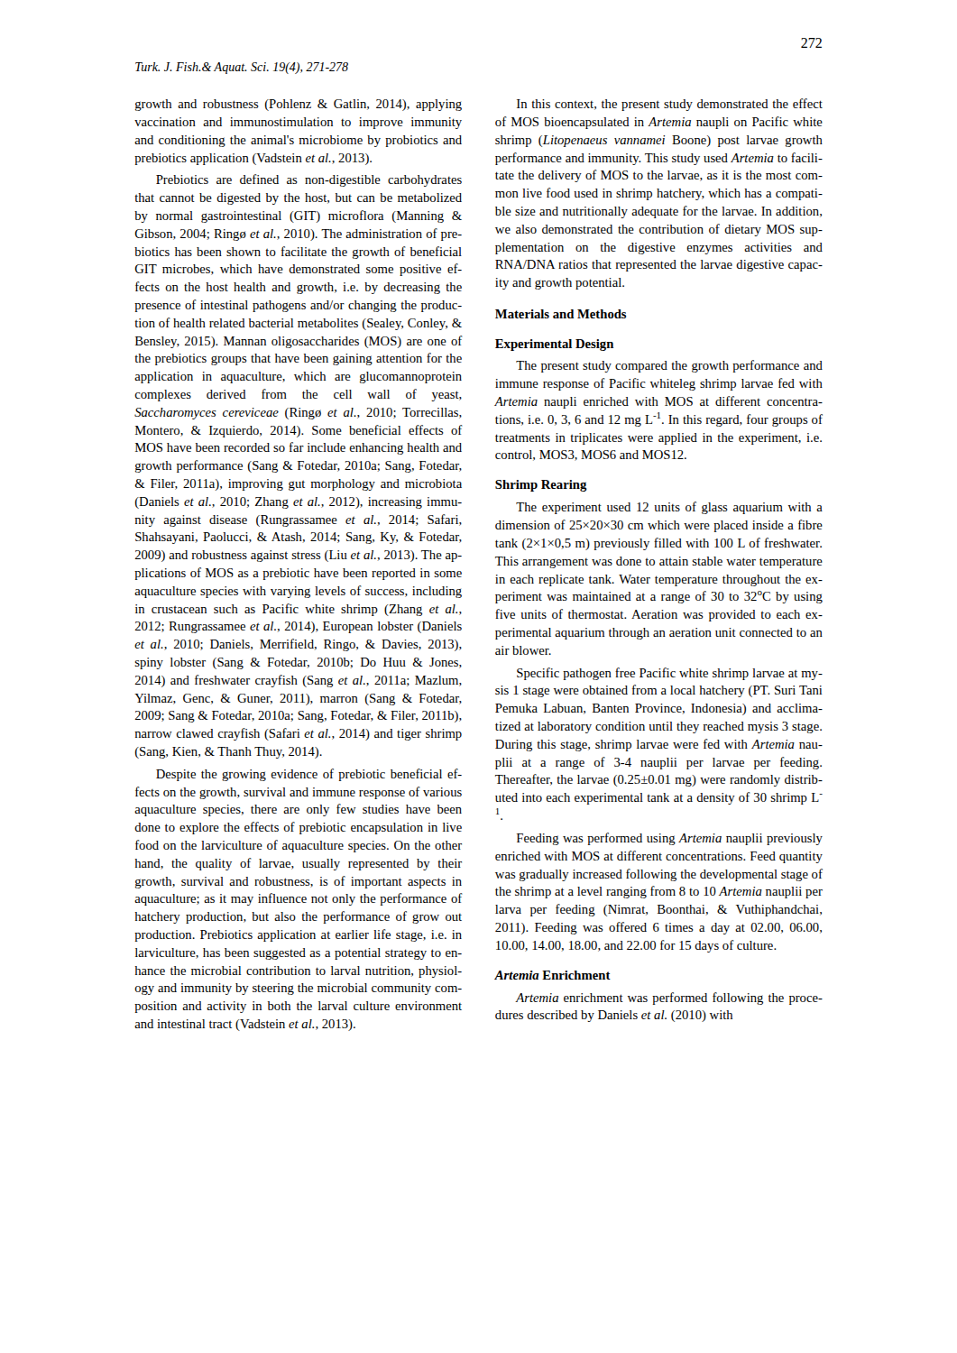272
Turk. J. Fish.& Aquat. Sci. 19(4), 271-278
growth and robustness (Pohlenz & Gatlin, 2014), applying vaccination and immunostimulation to improve immunity and conditioning the animal's microbiome by probiotics and prebiotics application (Vadstein et al., 2013).
Prebiotics are defined as non-digestible carbohydrates that cannot be digested by the host, but can be metabolized by normal gastrointestinal (GIT) microflora (Manning & Gibson, 2004; Ringø et al., 2010). The administration of prebiotics has been shown to facilitate the growth of beneficial GIT microbes, which have demonstrated some positive effects on the host health and growth, i.e. by decreasing the presence of intestinal pathogens and/or changing the production of health related bacterial metabolites (Sealey, Conley, & Bensley, 2015). Mannan oligosaccharides (MOS) are one of the prebiotics groups that have been gaining attention for the application in aquaculture, which are glucomannoprotein complexes derived from the cell wall of yeast, Saccharomyces cereviceae (Ringø et al., 2010; Torrecillas, Montero, & Izquierdo, 2014). Some beneficial effects of MOS have been recorded so far include enhancing health and growth performance (Sang & Fotedar, 2010a; Sang, Fotedar, & Filer, 2011a), improving gut morphology and microbiota (Daniels et al., 2010; Zhang et al., 2012), increasing immunity against disease (Rungrassamee et al., 2014; Safari, Shahsayani, Paolucci, & Atash, 2014; Sang, Ky, & Fotedar, 2009) and robustness against stress (Liu et al., 2013). The applications of MOS as a prebiotic have been reported in some aquaculture species with varying levels of success, including in crustacean such as Pacific white shrimp (Zhang et al., 2012; Rungrassamee et al., 2014), European lobster (Daniels et al., 2010; Daniels, Merrifield, Ringo, & Davies, 2013), spiny lobster (Sang & Fotedar, 2010b; Do Huu & Jones, 2014) and freshwater crayfish (Sang et al., 2011a; Mazlum, Yilmaz, Genc, & Guner, 2011), marron (Sang & Fotedar, 2009; Sang & Fotedar, 2010a; Sang, Fotedar, & Filer, 2011b), narrow clawed crayfish (Safari et al., 2014) and tiger shrimp (Sang, Kien, & Thanh Thuy, 2014).
Despite the growing evidence of prebiotic beneficial effects on the growth, survival and immune response of various aquaculture species, there are only few studies have been done to explore the effects of prebiotic encapsulation in live food on the larviculture of aquaculture species. On the other hand, the quality of larvae, usually represented by their growth, survival and robustness, is of important aspects in aquaculture; as it may influence not only the performance of hatchery production, but also the performance of grow out production. Prebiotics application at earlier life stage, i.e. in larviculture, has been suggested as a potential strategy to enhance the microbial contribution to larval nutrition, physiology and immunity by steering the microbial community composition and activity in both the larval culture environment and intestinal tract (Vadstein et al., 2013).
In this context, the present study demonstrated the effect of MOS bioencapsulated in Artemia naupli on Pacific white shrimp (Litopenaeus vannamei Boone) post larvae growth performance and immunity. This study used Artemia to facilitate the delivery of MOS to the larvae, as it is the most common live food used in shrimp hatchery, which has a compatible size and nutritionally adequate for the larvae. In addition, we also demonstrated the contribution of dietary MOS supplementation on the digestive enzymes activities and RNA/DNA ratios that represented the larvae digestive capacity and growth potential.
Materials and Methods
Experimental Design
The present study compared the growth performance and immune response of Pacific whiteleg shrimp larvae fed with Artemia naupli enriched with MOS at different concentrations, i.e. 0, 3, 6 and 12 mg L-1. In this regard, four groups of treatments in triplicates were applied in the experiment, i.e. control, MOS3, MOS6 and MOS12.
Shrimp Rearing
The experiment used 12 units of glass aquarium with a dimension of 25×20×30 cm which were placed inside a fibre tank (2×1×0,5 m) previously filled with 100 L of freshwater. This arrangement was done to attain stable water temperature in each replicate tank. Water temperature throughout the experiment was maintained at a range of 30 to 32oC by using five units of thermostat. Aeration was provided to each experimental aquarium through an aeration unit connected to an air blower.
Specific pathogen free Pacific white shrimp larvae at mysis 1 stage were obtained from a local hatchery (PT. Suri Tani Pemuka Labuan, Banten Province, Indonesia) and acclimatized at laboratory condition until they reached mysis 3 stage. During this stage, shrimp larvae were fed with Artemia nauplii at a range of 3-4 nauplii per larvae per feeding. Thereafter, the larvae (0.25±0.01 mg) were randomly distributed into each experimental tank at a density of 30 shrimp L-1.
Feeding was performed using Artemia nauplii previously enriched with MOS at different concentrations. Feed quantity was gradually increased following the developmental stage of the shrimp at a level ranging from 8 to 10 Artemia nauplii per larva per feeding (Nimrat, Boonthai, & Vuthiphandchai, 2011). Feeding was offered 6 times a day at 02.00, 06.00, 10.00, 14.00, 18.00, and 22.00 for 15 days of culture.
Artemia Enrichment
Artemia enrichment was performed following the procedures described by Daniels et al. (2010) with